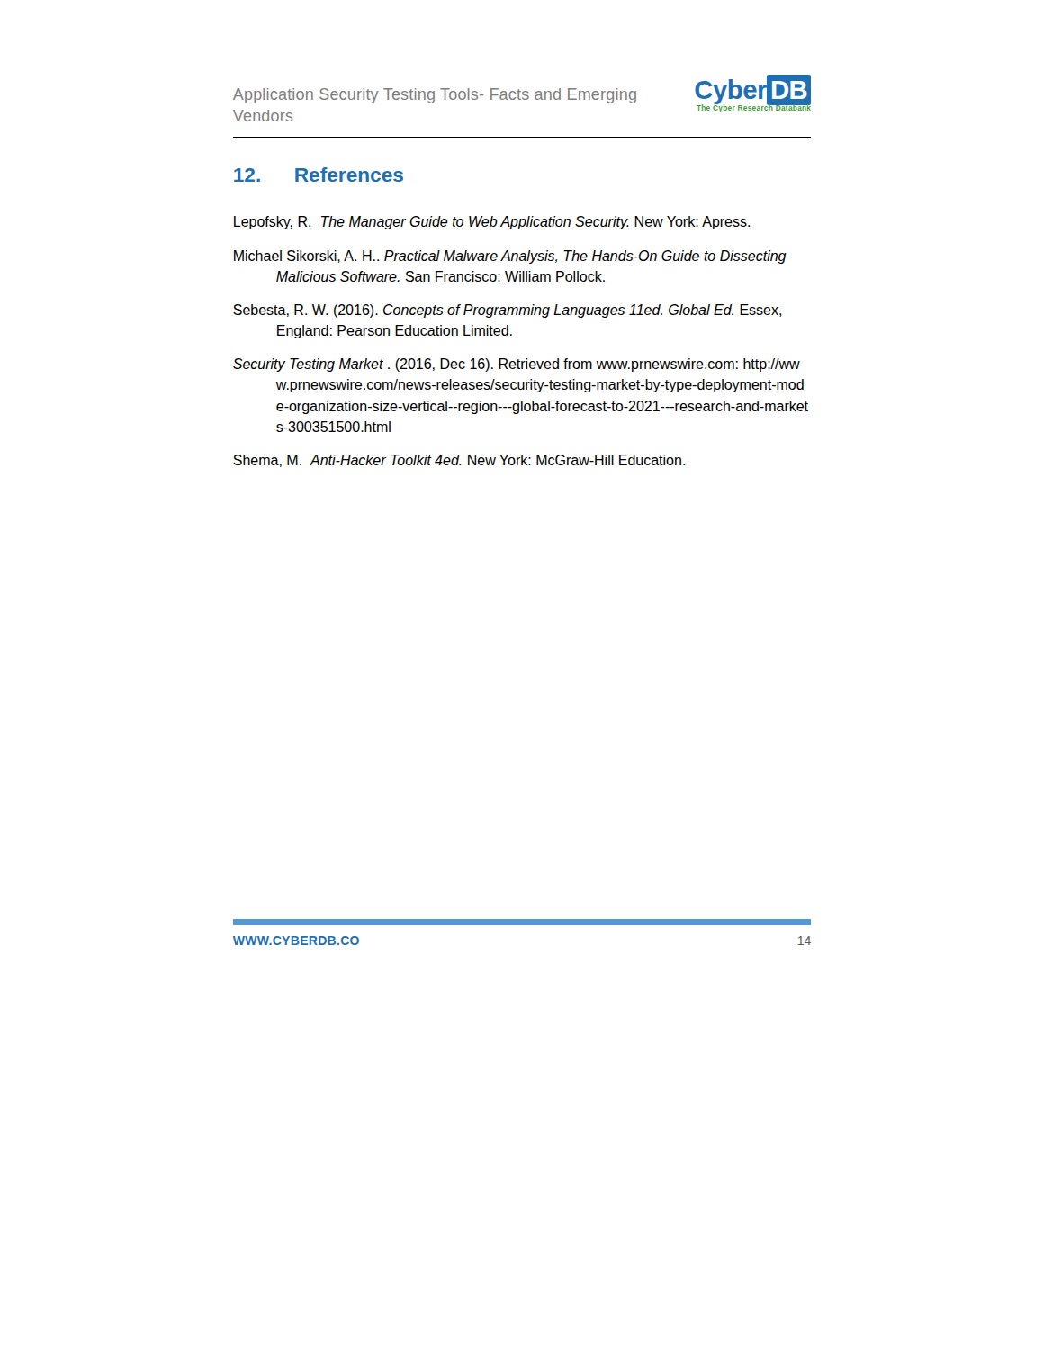Application Security Testing Tools- Facts and Emerging Vendors
Cyber DB
The Cyber Research Databank
12. References
Lepofsky, R. The Manager Guide to Web Application Security. New York: Apress.
Michael Sikorski, A. H.. Practical Malware Analysis, The Hands-On Guide to Dissecting Malicious Software. San Francisco: William Pollock.
Sebesta, R. W. (2016). Concepts of Programming Languages 11ed. Global Ed. Essex, England: Pearson Education Limited.
Security Testing Market . (2016, Dec 16). Retrieved from www.prnewswire.com: http://www.prnewswire.com/news-releases/security-testing-market-by-type-deployment-mode-organization-size-vertical--region---global-forecast-to-2021---research-and-markets-300351500.html
Shema, M. Anti-Hacker Toolkit 4ed. New York: McGraw-Hill Education.
WWW.CYBERDB.CO 14